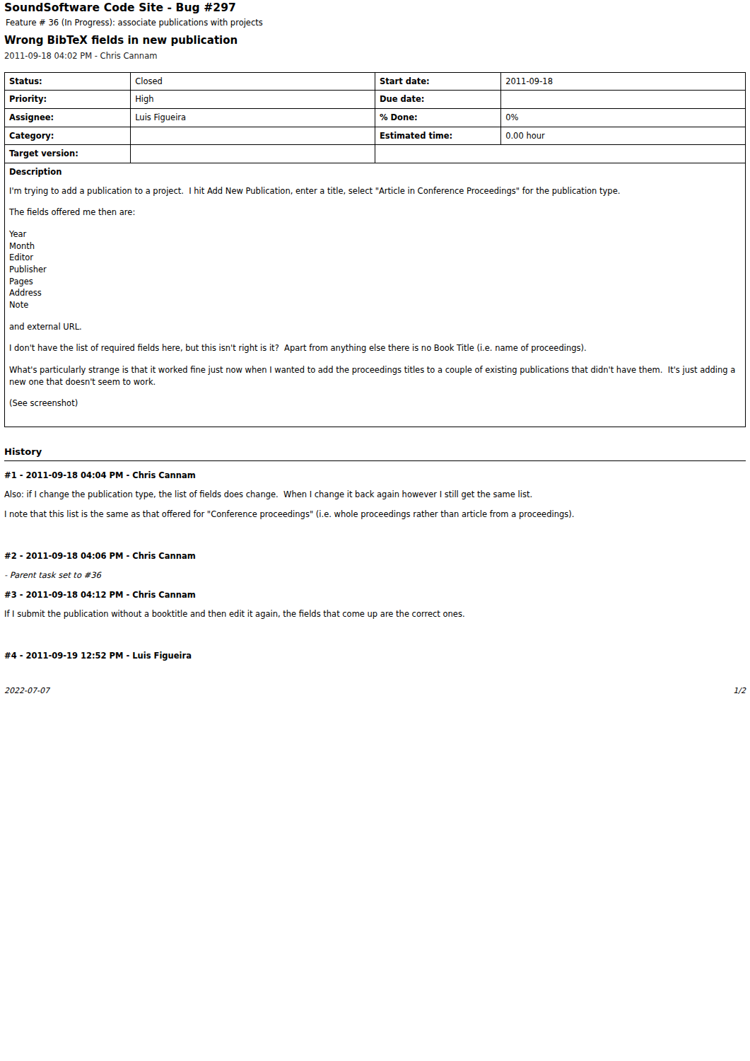SoundSoftware Code Site - Bug #297
Feature # 36 (In Progress): associate publications with projects
Wrong BibTeX fields in new publication
2011-09-18 04:02 PM - Chris Cannam
| Status: | Closed | Start date: | 2011-09-18 |
| Priority: | High | Due date: | |
| Assignee: | Luis Figueira | % Done: | 0% |
| Category: | | Estimated time: | 0.00 hour |
| Target version: | | |
Description
I'm trying to add a publication to a project. I hit Add New Publication, enter a title, select "Article in Conference Proceedings" for the publication type.
The fields offered me then are:
Year
Month
Editor
Publisher
Pages
Address
Note
and external URL.
I don't have the list of required fields here, but this isn't right is it? Apart from anything else there is no Book Title (i.e. name of proceedings).
What's particularly strange is that it worked fine just now when I wanted to add the proceedings titles to a couple of existing publications that didn't have them. It's just adding a new one that doesn't seem to work.
(See screenshot)
History
#1 - 2011-09-18 04:04 PM - Chris Cannam
Also: if I change the publication type, the list of fields does change. When I change it back again however I still get the same list.
I note that this list is the same as that offered for "Conference proceedings" (i.e. whole proceedings rather than article from a proceedings).
#2 - 2011-09-18 04:06 PM - Chris Cannam
- Parent task set to #36
#3 - 2011-09-18 04:12 PM - Chris Cannam
If I submit the publication without a booktitle and then edit it again, the fields that come up are the correct ones.
#4 - 2011-09-19 12:52 PM - Luis Figueira
2022-07-07 1/2